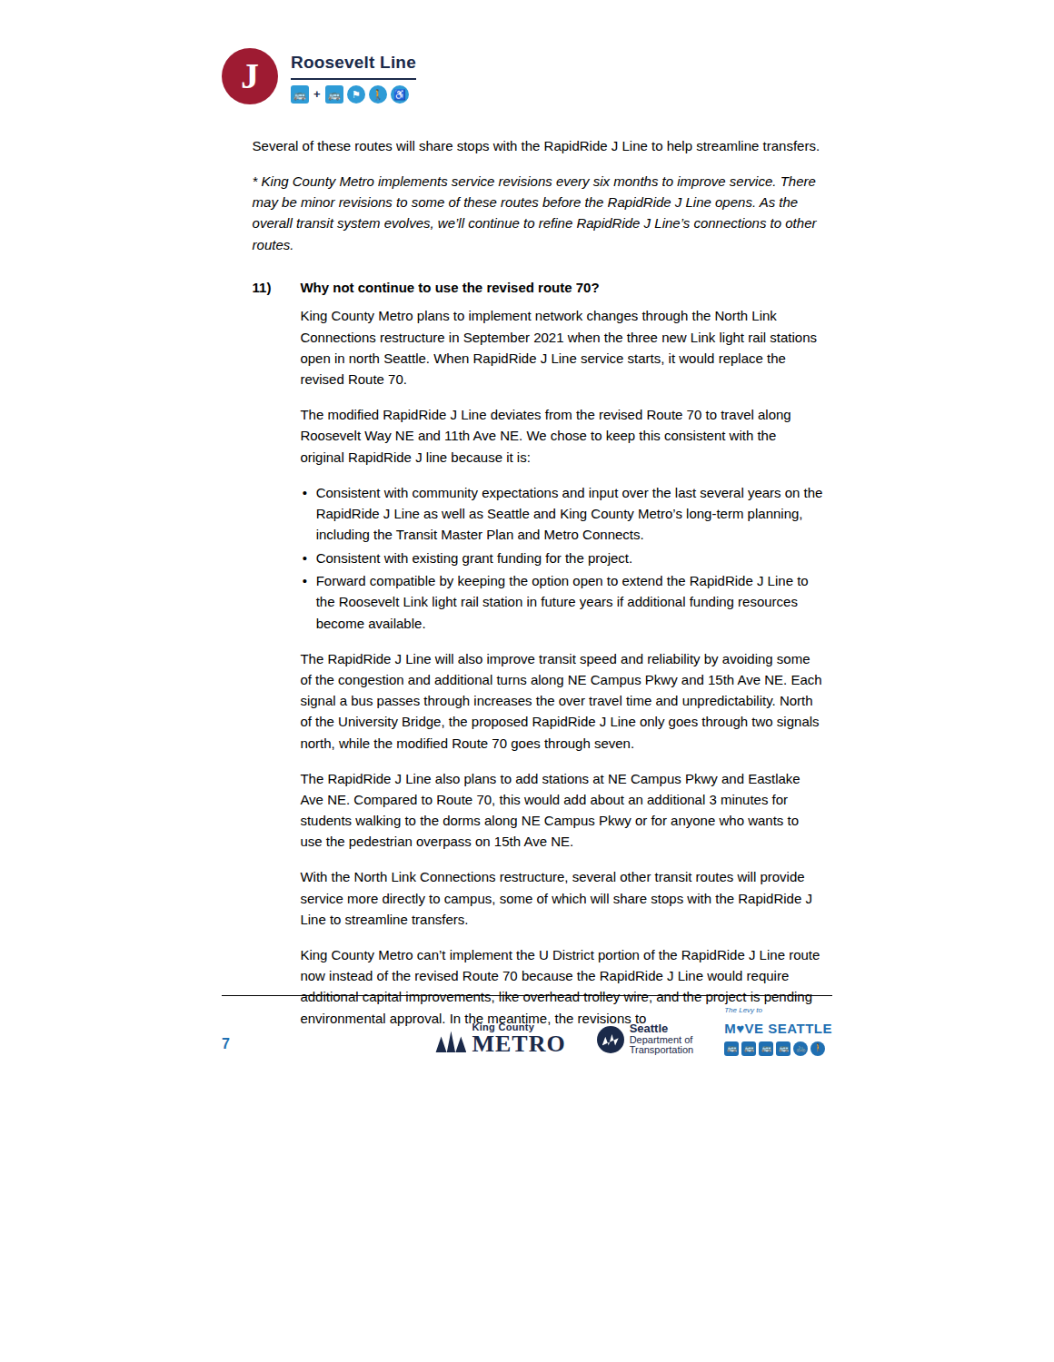J
Roosevelt Line
🚌 + 🚌 ⚑ 🚶 ♿
Several of these routes will share stops with the RapidRide J Line to help streamline transfers.
* King County Metro implements service revisions every six months to improve service. There may be minor revisions to some of these routes before the RapidRide J Line opens. As the overall transit system evolves, we’ll continue to refine RapidRide J Line’s connections to other routes.
Why not continue to use the revised route 70?
King County Metro plans to implement network changes through the North Link Connections restructure in September 2021 when the three new Link light rail stations open in north Seattle. When RapidRide J Line service starts, it would replace the revised Route 70.
The modified RapidRide J Line deviates from the revised Route 70 to travel along Roosevelt Way NE and 11th Ave NE. We chose to keep this consistent with the original RapidRide J line because it is:
Consistent with community expectations and input over the last several years on the RapidRide J Line as well as Seattle and King County Metro’s long-term planning, including the Transit Master Plan and Metro Connects.
Consistent with existing grant funding for the project.
Forward compatible by keeping the option open to extend the RapidRide J Line to the Roosevelt Link light rail station in future years if additional funding resources become available.
The RapidRide J Line will also improve transit speed and reliability by avoiding some of the congestion and additional turns along NE Campus Pkwy and 15th Ave NE. Each signal a bus passes through increases the over travel time and unpredictability. North of the University Bridge, the proposed RapidRide J Line only goes through two signals north, while the modified Route 70 goes through seven.
The RapidRide J Line also plans to add stations at NE Campus Pkwy and Eastlake Ave NE. Compared to Route 70, this would add about an additional 3 minutes for students walking to the dorms along NE Campus Pkwy or for anyone who wants to use the pedestrian overpass on 15th Ave NE.
With the North Link Connections restructure, several other transit routes will provide service more directly to campus, some of which will share stops with the RapidRide J Line to streamline transfers.
King County Metro can’t implement the U District portion of the RapidRide J Line route now instead of the revised Route 70 because the RapidRide J Line would require additional capital improvements, like overhead trolley wire, and the project is pending environmental approval. In the meantime, the revisions to
7
King County
METRO
Seattle
Department of
Transportation
The Levy to
M♥VE SEATTLE
🚌 🚌 🚌 🚌 🚲 🚶